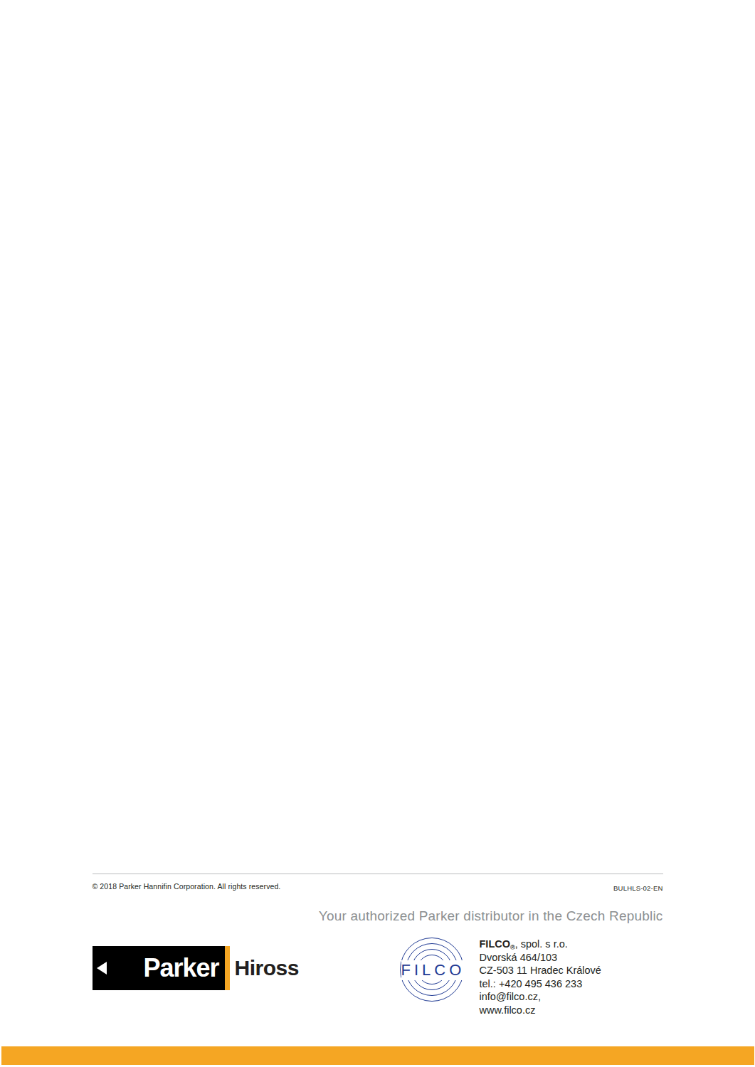© 2018 Parker Hannifin Corporation. All rights reserved.
BULHLS-02-EN
Your authorized Parker distributor in the Czech Republic
Parker
Hiross
FILCO
FILCO®, spol. s r.o.
Dvorská 464/103
CZ-503 11 Hradec Králové
tel.: +420 495 436 233
info@filco.cz,
www.filco.cz